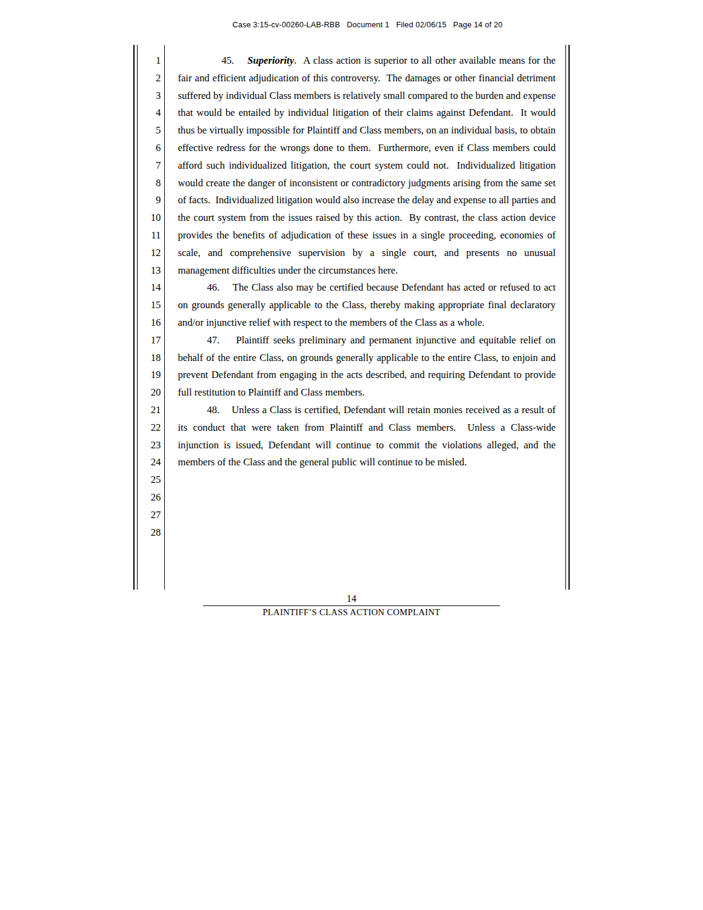Case 3:15-cv-00260-LAB-RBB Document 1 Filed 02/06/15 Page 14 of 20
1
2
3
4
5
6
7
8
9
10
11
12
13
14
15
16
17
18
19
20
21
22
23
24
25
26
27
28
45. Superiority. A class action is superior to all other available means for the fair and efficient adjudication of this controversy. The damages or other financial detriment suffered by individual Class members is relatively small compared to the burden and expense that would be entailed by individual litigation of their claims against Defendant. It would thus be virtually impossible for Plaintiff and Class members, on an individual basis, to obtain effective redress for the wrongs done to them. Furthermore, even if Class members could afford such individualized litigation, the court system could not. Individualized litigation would create the danger of inconsistent or contradictory judgments arising from the same set of facts. Individualized litigation would also increase the delay and expense to all parties and the court system from the issues raised by this action. By contrast, the class action device provides the benefits of adjudication of these issues in a single proceeding, economies of scale, and comprehensive supervision by a single court, and presents no unusual management difficulties under the circumstances here.
46. The Class also may be certified because Defendant has acted or refused to act on grounds generally applicable to the Class, thereby making appropriate final declaratory and/or injunctive relief with respect to the members of the Class as a whole.
47. Plaintiff seeks preliminary and permanent injunctive and equitable relief on behalf of the entire Class, on grounds generally applicable to the entire Class, to enjoin and prevent Defendant from engaging in the acts described, and requiring Defendant to provide full restitution to Plaintiff and Class members.
48. Unless a Class is certified, Defendant will retain monies received as a result of its conduct that were taken from Plaintiff and Class members. Unless a Class-wide injunction is issued, Defendant will continue to commit the violations alleged, and the members of the Class and the general public will continue to be misled.
14
PLAINTIFF’S CLASS ACTION COMPLAINT